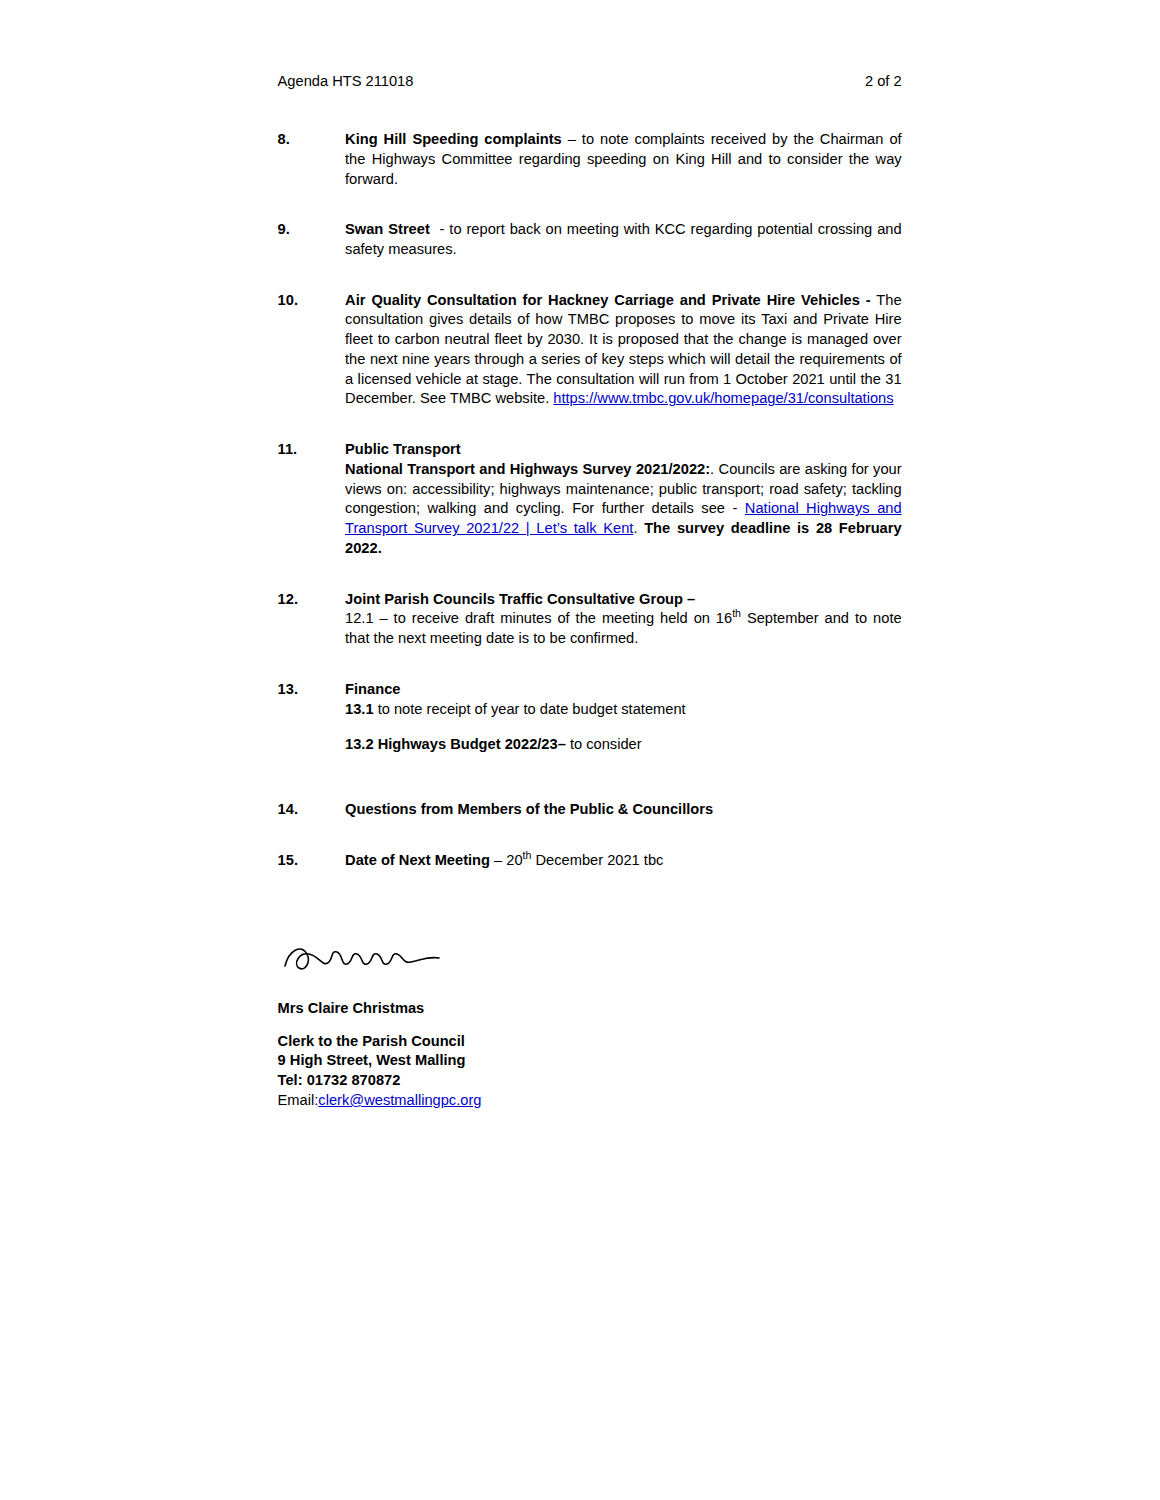Agenda HTS 211018 2 of 2
8.
King Hill Speeding complaints – to note complaints received by the Chairman of the Highways Committee regarding speeding on King Hill and to consider the way forward.
9.
Swan Street - to report back on meeting with KCC regarding potential crossing and safety measures.
10.
Air Quality Consultation for Hackney Carriage and Private Hire Vehicles - The consultation gives details of how TMBC proposes to move its Taxi and Private Hire fleet to carbon neutral fleet by 2030. It is proposed that the change is managed over the next nine years through a series of key steps which will detail the requirements of a licensed vehicle at stage. The consultation will run from 1 October 2021 until the 31 December. See TMBC website. https://www.tmbc.gov.uk/homepage/31/consultations
11.
Public Transport
National Transport and Highways Survey 2021/2022:. Councils are asking for your views on: accessibility; highways maintenance; public transport; road safety; tackling congestion; walking and cycling. For further details see - National Highways and Transport Survey 2021/22 | Let’s talk Kent. The survey deadline is 28 February 2022.
12.
Joint Parish Councils Traffic Consultative Group –
12.1 – to receive draft minutes of the meeting held on 16th September and to note that the next meeting date is to be confirmed.
13.
Finance
13.1 to note receipt of year to date budget statement
13.2 Highways Budget 2022/23– to consider
14.
Questions from Members of the Public & Councillors
15.
Date of Next Meeting – 20th December 2021 tbc
Mrs Claire Christmas
Clerk to the Parish Council
9 High Street, West Malling
Tel: 01732 870872
Email:clerk@westmallingpc.org